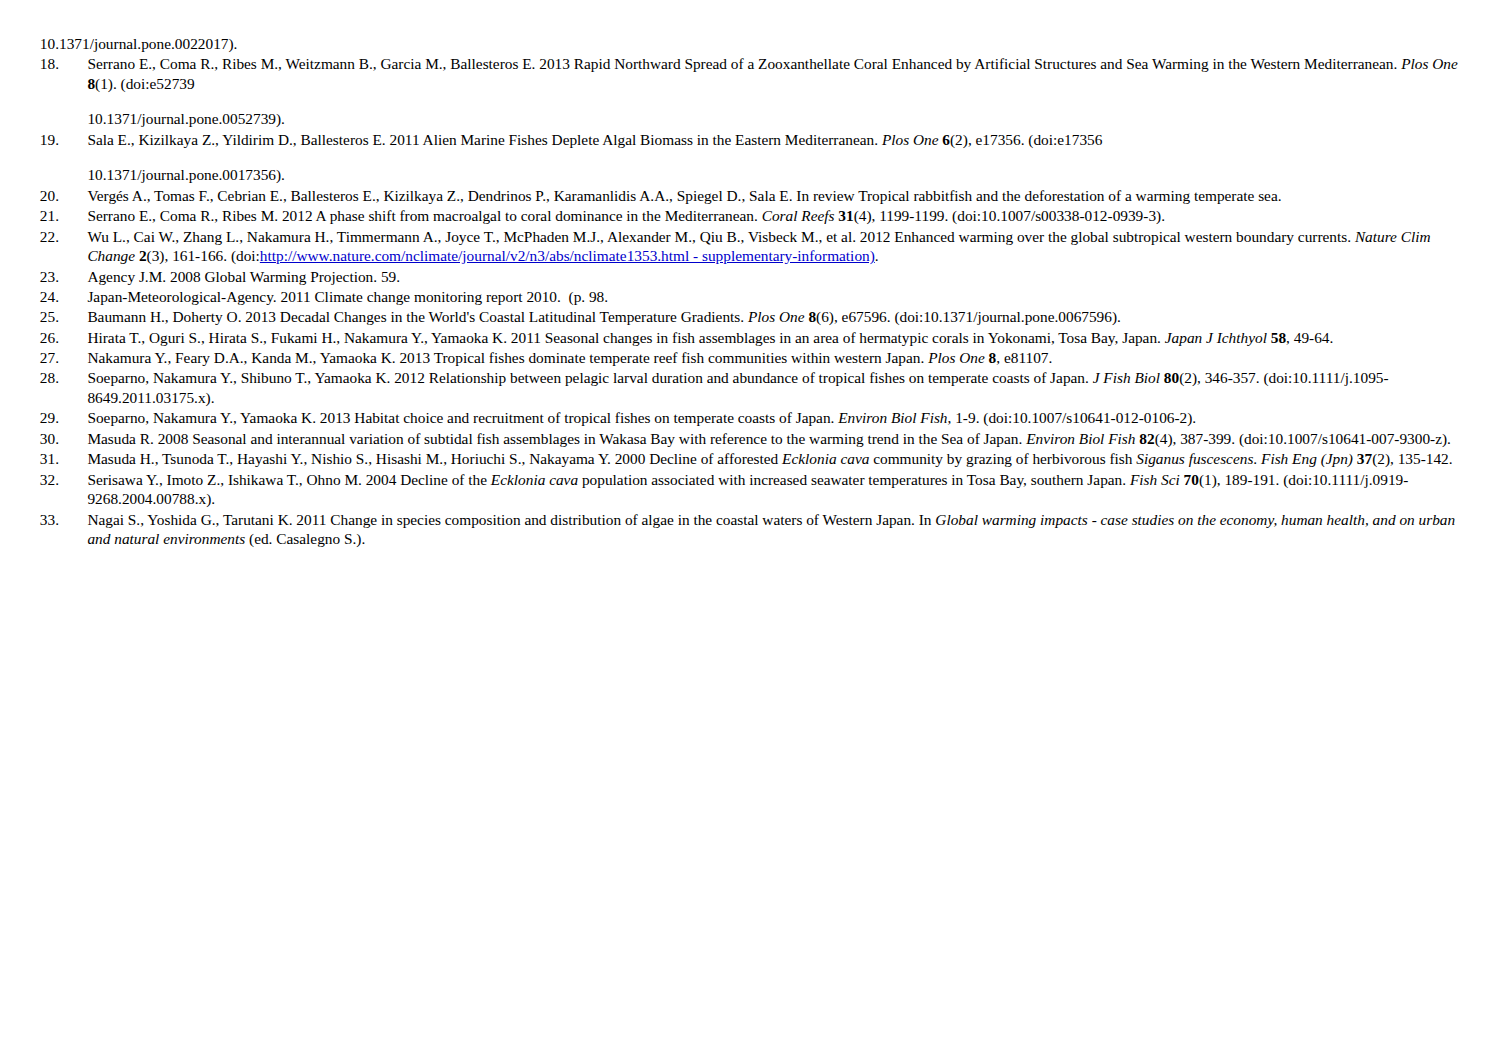10.1371/journal.pone.0022017).
18. Serrano E., Coma R., Ribes M., Weitzmann B., Garcia M., Ballesteros E. 2013 Rapid Northward Spread of a Zooxanthellate Coral Enhanced by Artificial Structures and Sea Warming in the Western Mediterranean. Plos One 8(1). (doi:e52739 10.1371/journal.pone.0052739).
19. Sala E., Kizilkaya Z., Yildirim D., Ballesteros E. 2011 Alien Marine Fishes Deplete Algal Biomass in the Eastern Mediterranean. Plos One 6(2), e17356. (doi:e17356 10.1371/journal.pone.0017356).
20. Vergés A., Tomas F., Cebrian E., Ballesteros E., Kizilkaya Z., Dendrinos P., Karamanlidis A.A., Spiegel D., Sala E. In review Tropical rabbitfish and the deforestation of a warming temperate sea.
21. Serrano E., Coma R., Ribes M. 2012 A phase shift from macroalgal to coral dominance in the Mediterranean. Coral Reefs 31(4), 1199-1199. (doi:10.1007/s00338-012-0939-3).
22. Wu L., Cai W., Zhang L., Nakamura H., Timmermann A., Joyce T., McPhaden M.J., Alexander M., Qiu B., Visbeck M., et al. 2012 Enhanced warming over the global subtropical western boundary currents. Nature Clim Change 2(3), 161-166. (doi:http://www.nature.com/nclimate/journal/v2/n3/abs/nclimate1353.html - supplementary-information).
23. Agency J.M. 2008 Global Warming Projection. 59.
24. Japan-Meteorological-Agency. 2011 Climate change monitoring report 2010. (p. 98.
25. Baumann H., Doherty O. 2013 Decadal Changes in the World's Coastal Latitudinal Temperature Gradients. Plos One 8(6), e67596. (doi:10.1371/journal.pone.0067596).
26. Hirata T., Oguri S., Hirata S., Fukami H., Nakamura Y., Yamaoka K. 2011 Seasonal changes in fish assemblages in an area of hermatypic corals in Yokonami, Tosa Bay, Japan. Japan J Ichthyol 58, 49-64.
27. Nakamura Y., Feary D.A., Kanda M., Yamaoka K. 2013 Tropical fishes dominate temperate reef fish communities within western Japan. Plos One 8, e81107.
28. Soeparno, Nakamura Y., Shibuno T., Yamaoka K. 2012 Relationship between pelagic larval duration and abundance of tropical fishes on temperate coasts of Japan. J Fish Biol 80(2), 346-357. (doi:10.1111/j.1095-8649.2011.03175.x).
29. Soeparno, Nakamura Y., Yamaoka K. 2013 Habitat choice and recruitment of tropical fishes on temperate coasts of Japan. Environ Biol Fish, 1-9. (doi:10.1007/s10641-012-0106-2).
30. Masuda R. 2008 Seasonal and interannual variation of subtidal fish assemblages in Wakasa Bay with reference to the warming trend in the Sea of Japan. Environ Biol Fish 82(4), 387-399. (doi:10.1007/s10641-007-9300-z).
31. Masuda H., Tsunoda T., Hayashi Y., Nishio S., Hisashi M., Horiuchi S., Nakayama Y. 2000 Decline of afforested Ecklonia cava community by grazing of herbivorous fish Siganus fuscescens. Fish Eng (Jpn) 37(2), 135-142.
32. Serisawa Y., Imoto Z., Ishikawa T., Ohno M. 2004 Decline of the Ecklonia cava population associated with increased seawater temperatures in Tosa Bay, southern Japan. Fish Sci 70(1), 189-191. (doi:10.1111/j.0919-9268.2004.00788.x).
33. Nagai S., Yoshida G., Tarutani K. 2011 Change in species composition and distribution of algae in the coastal waters of Western Japan. In Global warming impacts - case studies on the economy, human health, and on urban and natural environments (ed. Casalegno S.).